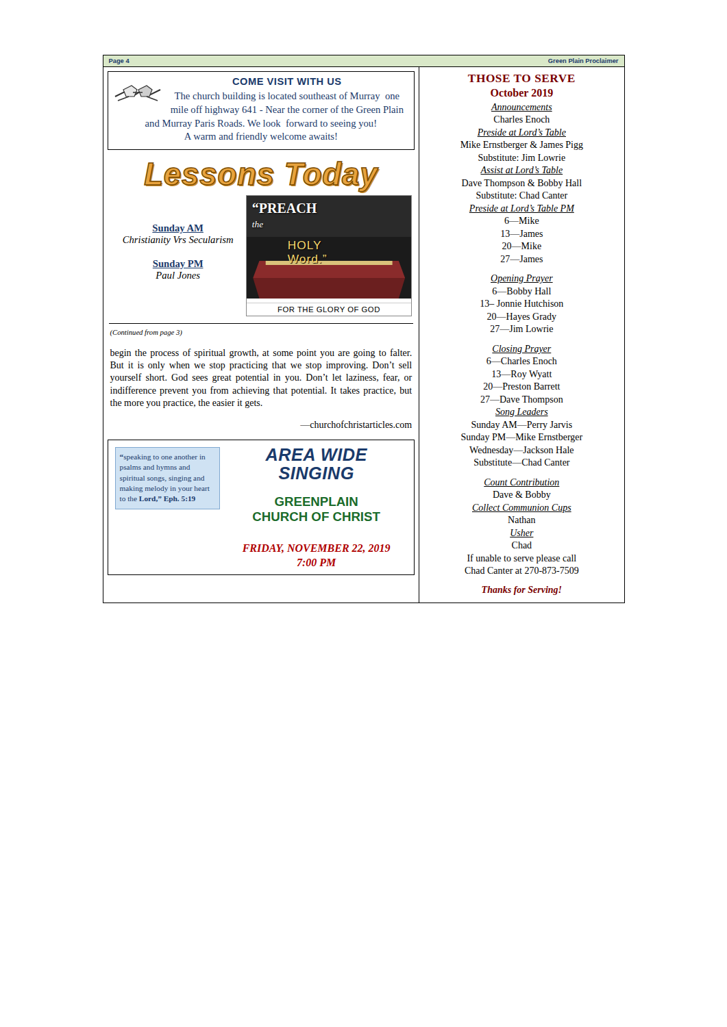Page 4
Green Plain Proclaimer
COME VISIT WITH US
The church building is located southeast of Murray one mile off highway 641 - Near the corner of the Green Plain and Murray Paris Roads. We look forward to seeing you!
A warm and friendly welcome awaits!
Lessons Today
Sunday AM
Christianity Vrs Secularism
Sunday PM
Paul Jones
“PREACH
the
Word.”
HOLY
FOR THE GLORY OF GOD
(Continued from page 3)
begin the process of spiritual growth, at some point you are going to falter. But it is only when we stop practicing that we stop improving. Don’t sell yourself short. God sees great potential in you. Don’t let laziness, fear, or indifference prevent you from achieving that potential. It takes practice, but the more you practice, the easier it gets.
—churchofchristarticles.com
“speaking to one another in psalms and hymns and spiritual songs, singing and making melody in your heart to the Lord,” Eph. 5:19
AREA WIDE
SINGING
GREENPLAIN
CHURCH OF CHRIST
FRIDAY, NOVEMBER 22, 2019
7:00 PM
THOSE TO SERVE
October 2019
Announcements
Charles Enoch
Preside at Lord’s Table
Mike Ernstberger & James Pigg
Substitute: Jim Lowrie
Assist at Lord’s Table
Dave Thompson & Bobby Hall
Substitute: Chad Canter
Preside at Lord’s Table PM
6—Mike
13—James
20—Mike
27—James
Opening Prayer
6—Bobby Hall
13– Jonnie Hutchison
20—Hayes Grady
27—Jim Lowrie
Closing Prayer
6—Charles Enoch
13—Roy Wyatt
20—Preston Barrett
27—Dave Thompson
Song Leaders
Sunday AM—Perry Jarvis
Sunday PM—Mike Ernstberger
Wednesday—Jackson Hale
Substitute—Chad Canter
Count Contribution
Dave & Bobby
Collect Communion Cups
Nathan
Usher
Chad
If unable to serve please call
Chad Canter at 270-873-7509
Thanks for Serving!